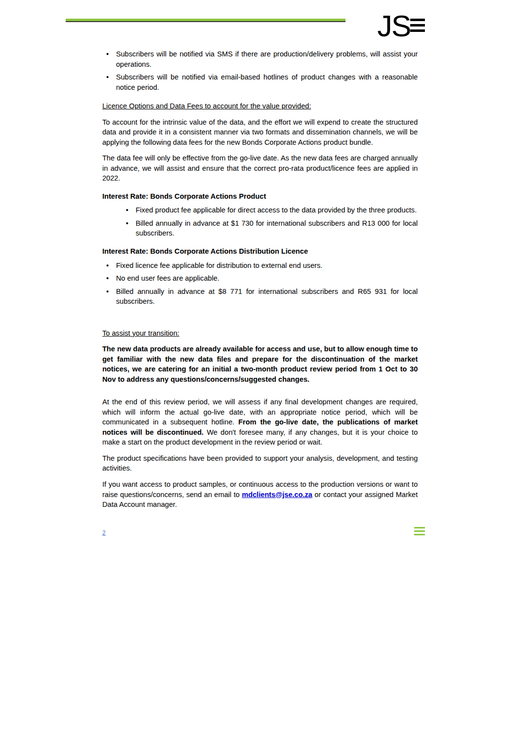JS
Subscribers will be notified via SMS if there are production/delivery problems, will assist your operations.
Subscribers will be notified via email-based hotlines of product changes with a reasonable notice period.
Licence Options and Data Fees to account for the value provided:
To account for the intrinsic value of the data, and the effort we will expend to create the structured data and provide it in a consistent manner via two formats and dissemination channels, we will be applying the following data fees for the new Bonds Corporate Actions product bundle.
The data fee will only be effective from the go-live date. As the new data fees are charged annually in advance, we will assist and ensure that the correct pro-rata product/licence fees are applied in 2022.
Interest Rate: Bonds Corporate Actions Product
Fixed product fee applicable for direct access to the data provided by the three products.
Billed annually in advance at $1 730 for international subscribers and R13 000 for local subscribers.
Interest Rate: Bonds Corporate Actions Distribution Licence
Fixed licence fee applicable for distribution to external end users.
No end user fees are applicable.
Billed annually in advance at $8 771 for international subscribers and R65 931 for local subscribers.
To assist your transition:
The new data products are already available for access and use, but to allow enough time to get familiar with the new data files and prepare for the discontinuation of the market notices, we are catering for an initial a two-month product review period from 1 Oct to 30 Nov to address any questions/concerns/suggested changes.
At the end of this review period, we will assess if any final development changes are required, which will inform the actual go-live date, with an appropriate notice period, which will be communicated in a subsequent hotline. From the go-live date, the publications of market notices will be discontinued. We don't foresee many, if any changes, but it is your choice to make a start on the product development in the review period or wait.
The product specifications have been provided to support your analysis, development, and testing activities.
If you want access to product samples, or continuous access to the production versions or want to raise questions/concerns, send an email to mdclients@jse.co.za or contact your assigned Market Data Account manager.
2